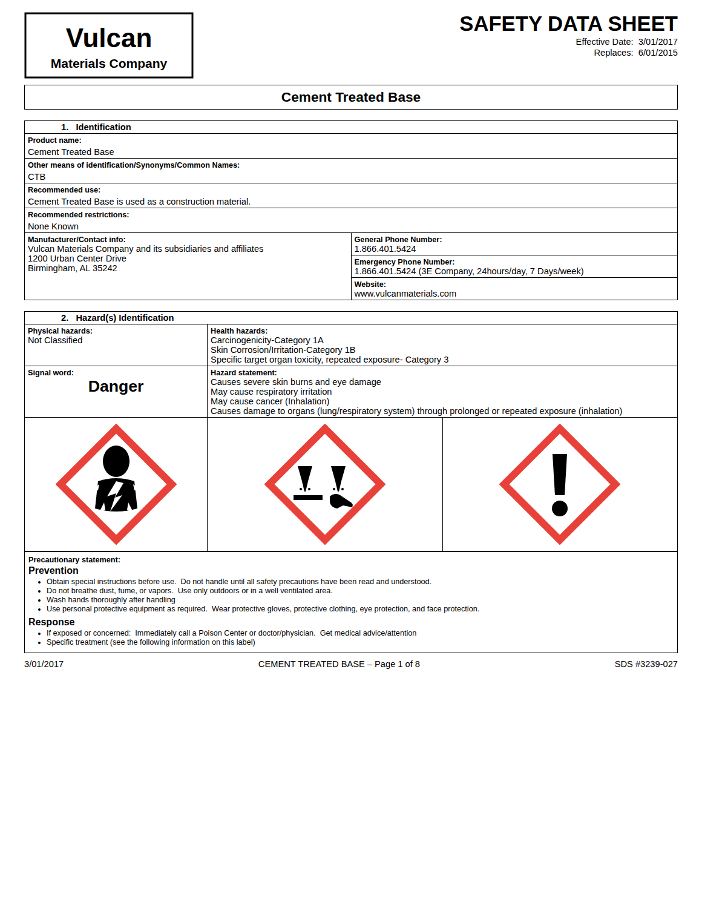Vulcan Materials Company
SAFETY DATA SHEET
Effective Date: 3/01/2017
Replaces: 6/01/2015
Cement Treated Base
| 1. Identification |
| Product name: |
| Cement Treated Base |
| Other means of identification/Synonyms/Common Names: |
| CTB |
| Recommended use: |
| Cement Treated Base is used as a construction material. |
| Recommended restrictions: |
| None Known |
| Manufacturer/Contact info: Vulcan Materials Company and its subsidiaries and affiliates 1200 Urban Center Drive Birmingham, AL 35242 | General Phone Number: 1.866.401.5424 |
| Emergency Phone Number: 1.866.401.5424 (3E Company, 24hours/day, 7 Days/week) |
| Website: www.vulcanmaterials.com |
| 2. Hazard(s) Identification |
| Physical hazards: Not Classified | Health hazards: Carcinogenicity-Category 1A Skin Corrosion/Irritation-Category 1B Specific target organ toxicity, repeated exposure- Category 3 |
| Signal word: Danger | Hazard statement: Causes severe skin burns and eye damage May cause respiratory irritation May cause cancer (Inhalation) Causes damage to organs (lung/respiratory system) through prolonged or repeated exposure (inhalation) |
Precautionary statement:
Prevention
Obtain special instructions before use. Do not handle until all safety precautions have been read and understood.
Do not breathe dust, fume, or vapors. Use only outdoors or in a well ventilated area.
Wash hands thoroughly after handling
Use personal protective equipment as required. Wear protective gloves, protective clothing, eye protection, and face protection.
Response
If exposed or concerned: Immediately call a Poison Center or doctor/physician. Get medical advice/attention
Specific treatment (see the following information on this label)
3/01/2017 CEMENT TREATED BASE – Page 1 of 8 SDS #3239-027